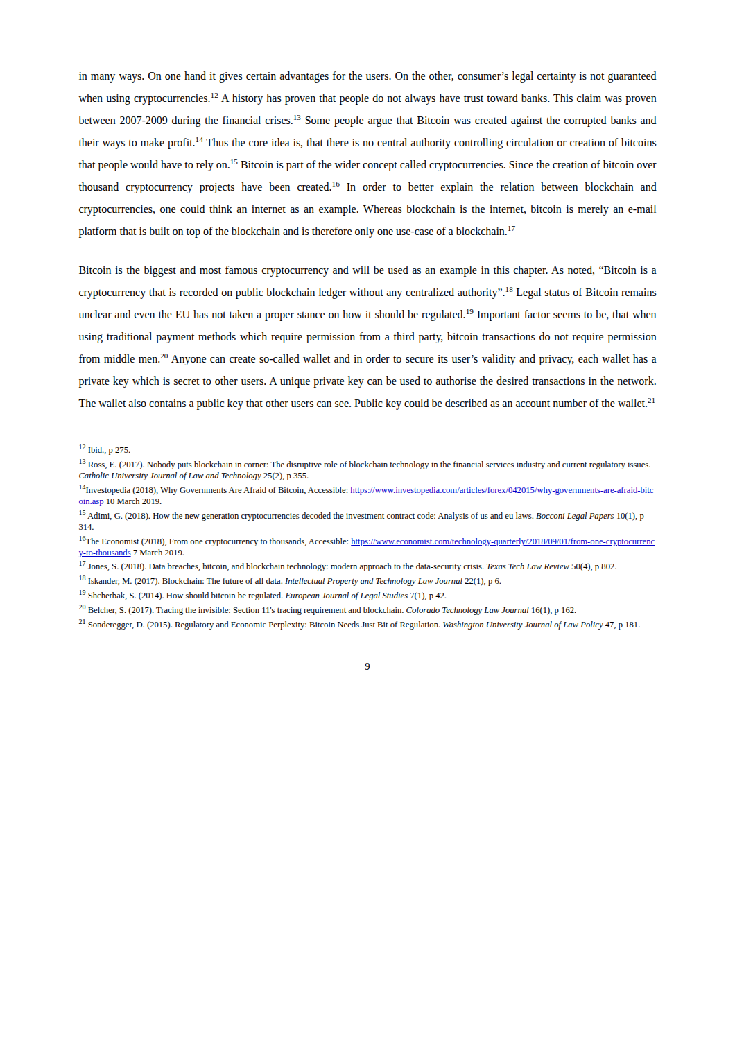in many ways. On one hand it gives certain advantages for the users. On the other, consumer’s legal certainty is not guaranteed when using cryptocurrencies.12 A history has proven that people do not always have trust toward banks. This claim was proven between 2007-2009 during the financial crises.13 Some people argue that Bitcoin was created against the corrupted banks and their ways to make profit.14 Thus the core idea is, that there is no central authority controlling circulation or creation of bitcoins that people would have to rely on.15 Bitcoin is part of the wider concept called cryptocurrencies. Since the creation of bitcoin over thousand cryptocurrency projects have been created.16 In order to better explain the relation between blockchain and cryptocurrencies, one could think an internet as an example. Whereas blockchain is the internet, bitcoin is merely an e-mail platform that is built on top of the blockchain and is therefore only one use-case of a blockchain.17
Bitcoin is the biggest and most famous cryptocurrency and will be used as an example in this chapter. As noted, “Bitcoin is a cryptocurrency that is recorded on public blockchain ledger without any centralized authority”.18 Legal status of Bitcoin remains unclear and even the EU has not taken a proper stance on how it should be regulated.19 Important factor seems to be, that when using traditional payment methods which require permission from a third party, bitcoin transactions do not require permission from middle men.20 Anyone can create so-called wallet and in order to secure its user’s validity and privacy, each wallet has a private key which is secret to other users. A unique private key can be used to authorise the desired transactions in the network. The wallet also contains a public key that other users can see. Public key could be described as an account number of the wallet.21
12 Ibid., p 275.
13 Ross, E. (2017). Nobody puts blockchain in corner: The disruptive role of blockchain technology in the financial services industry and current regulatory issues. Catholic University Journal of Law and Technology 25(2), p 355.
14 Investopedia (2018), Why Governments Are Afraid of Bitcoin, Accessible: https://www.investopedia.com/articles/forex/042015/why-governments-are-afraid-bitcoin.asp 10 March 2019.
15 Adimi, G. (2018). How the new generation cryptocurrencies decoded the investment contract code: Analysis of us and eu laws. Bocconi Legal Papers 10(1), p 314.
16 The Economist (2018), From one cryptocurrency to thousands, Accessible: https://www.economist.com/technology-quarterly/2018/09/01/from-one-cryptocurrency-to-thousands 7 March 2019.
17 Jones, S. (2018). Data breaches, bitcoin, and blockchain technology: modern approach to the data-security crisis. Texas Tech Law Review 50(4), p 802.
18 Iskander, M. (2017). Blockchain: The future of all data. Intellectual Property and Technology Law Journal 22(1), p 6.
19 Shcherbak, S. (2014). How should bitcoin be regulated. European Journal of Legal Studies 7(1), p 42.
20 Belcher, S. (2017). Tracing the invisible: Section 11's tracing requirement and blockchain. Colorado Technology Law Journal 16(1), p 162.
21 Sonderegger, D. (2015). Regulatory and Economic Perplexity: Bitcoin Needs Just Bit of Regulation. Washington University Journal of Law Policy 47, p 181.
9